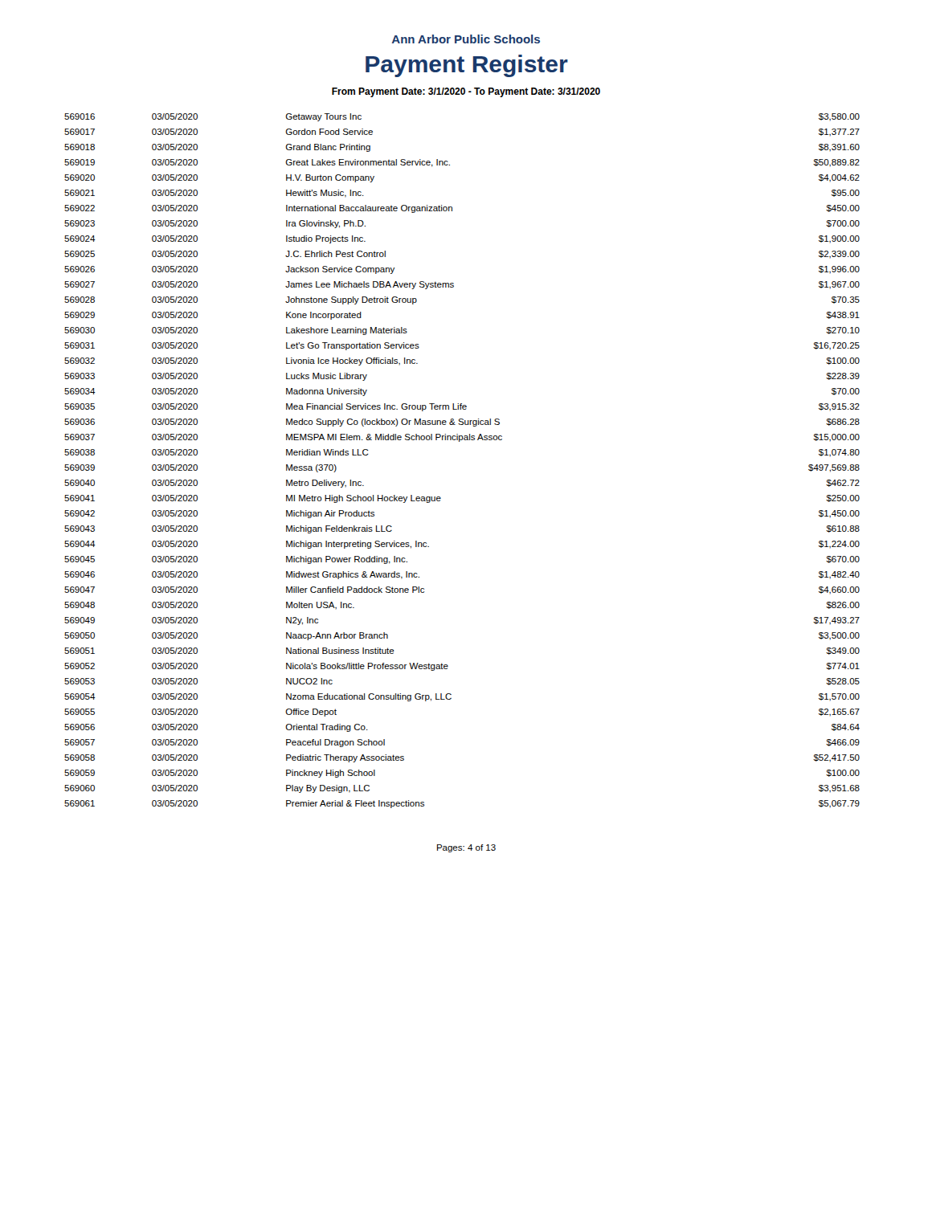Ann Arbor Public Schools
Payment Register
From Payment Date: 3/1/2020 - To Payment Date: 3/31/2020
| 569016 | 03/05/2020 | Getaway Tours Inc | $3,580.00 |
| 569017 | 03/05/2020 | Gordon Food Service | $1,377.27 |
| 569018 | 03/05/2020 | Grand Blanc Printing | $8,391.60 |
| 569019 | 03/05/2020 | Great Lakes Environmental Service, Inc. | $50,889.82 |
| 569020 | 03/05/2020 | H.V. Burton Company | $4,004.62 |
| 569021 | 03/05/2020 | Hewitt's Music, Inc. | $95.00 |
| 569022 | 03/05/2020 | International Baccalaureate Organization | $450.00 |
| 569023 | 03/05/2020 | Ira Glovinsky, Ph.D. | $700.00 |
| 569024 | 03/05/2020 | Istudio Projects Inc. | $1,900.00 |
| 569025 | 03/05/2020 | J.C. Ehrlich Pest Control | $2,339.00 |
| 569026 | 03/05/2020 | Jackson Service Company | $1,996.00 |
| 569027 | 03/05/2020 | James Lee Michaels DBA Avery Systems | $1,967.00 |
| 569028 | 03/05/2020 | Johnstone Supply Detroit Group | $70.35 |
| 569029 | 03/05/2020 | Kone Incorporated | $438.91 |
| 569030 | 03/05/2020 | Lakeshore Learning Materials | $270.10 |
| 569031 | 03/05/2020 | Let's Go Transportation Services | $16,720.25 |
| 569032 | 03/05/2020 | Livonia Ice Hockey Officials, Inc. | $100.00 |
| 569033 | 03/05/2020 | Lucks Music Library | $228.39 |
| 569034 | 03/05/2020 | Madonna University | $70.00 |
| 569035 | 03/05/2020 | Mea Financial Services Inc. Group Term Life | $3,915.32 |
| 569036 | 03/05/2020 | Medco Supply Co (lockbox) Or Masune & Surgical S | $686.28 |
| 569037 | 03/05/2020 | MEMSPA MI Elem. & Middle School Principals Assoc | $15,000.00 |
| 569038 | 03/05/2020 | Meridian Winds LLC | $1,074.80 |
| 569039 | 03/05/2020 | Messa (370) | $497,569.88 |
| 569040 | 03/05/2020 | Metro Delivery, Inc. | $462.72 |
| 569041 | 03/05/2020 | MI Metro High School Hockey League | $250.00 |
| 569042 | 03/05/2020 | Michigan Air Products | $1,450.00 |
| 569043 | 03/05/2020 | Michigan Feldenkrais LLC | $610.88 |
| 569044 | 03/05/2020 | Michigan Interpreting Services, Inc. | $1,224.00 |
| 569045 | 03/05/2020 | Michigan Power Rodding, Inc. | $670.00 |
| 569046 | 03/05/2020 | Midwest Graphics & Awards, Inc. | $1,482.40 |
| 569047 | 03/05/2020 | Miller Canfield Paddock Stone Plc | $4,660.00 |
| 569048 | 03/05/2020 | Molten USA, Inc. | $826.00 |
| 569049 | 03/05/2020 | N2y, Inc | $17,493.27 |
| 569050 | 03/05/2020 | Naacp-Ann Arbor Branch | $3,500.00 |
| 569051 | 03/05/2020 | National Business Institute | $349.00 |
| 569052 | 03/05/2020 | Nicola's Books/little Professor Westgate | $774.01 |
| 569053 | 03/05/2020 | NUCO2 Inc | $528.05 |
| 569054 | 03/05/2020 | Nzoma Educational Consulting Grp, LLC | $1,570.00 |
| 569055 | 03/05/2020 | Office Depot | $2,165.67 |
| 569056 | 03/05/2020 | Oriental Trading Co. | $84.64 |
| 569057 | 03/05/2020 | Peaceful Dragon School | $466.09 |
| 569058 | 03/05/2020 | Pediatric Therapy Associates | $52,417.50 |
| 569059 | 03/05/2020 | Pinckney High School | $100.00 |
| 569060 | 03/05/2020 | Play By Design, LLC | $3,951.68 |
| 569061 | 03/05/2020 | Premier Aerial & Fleet Inspections | $5,067.79 |
Pages: 4 of 13